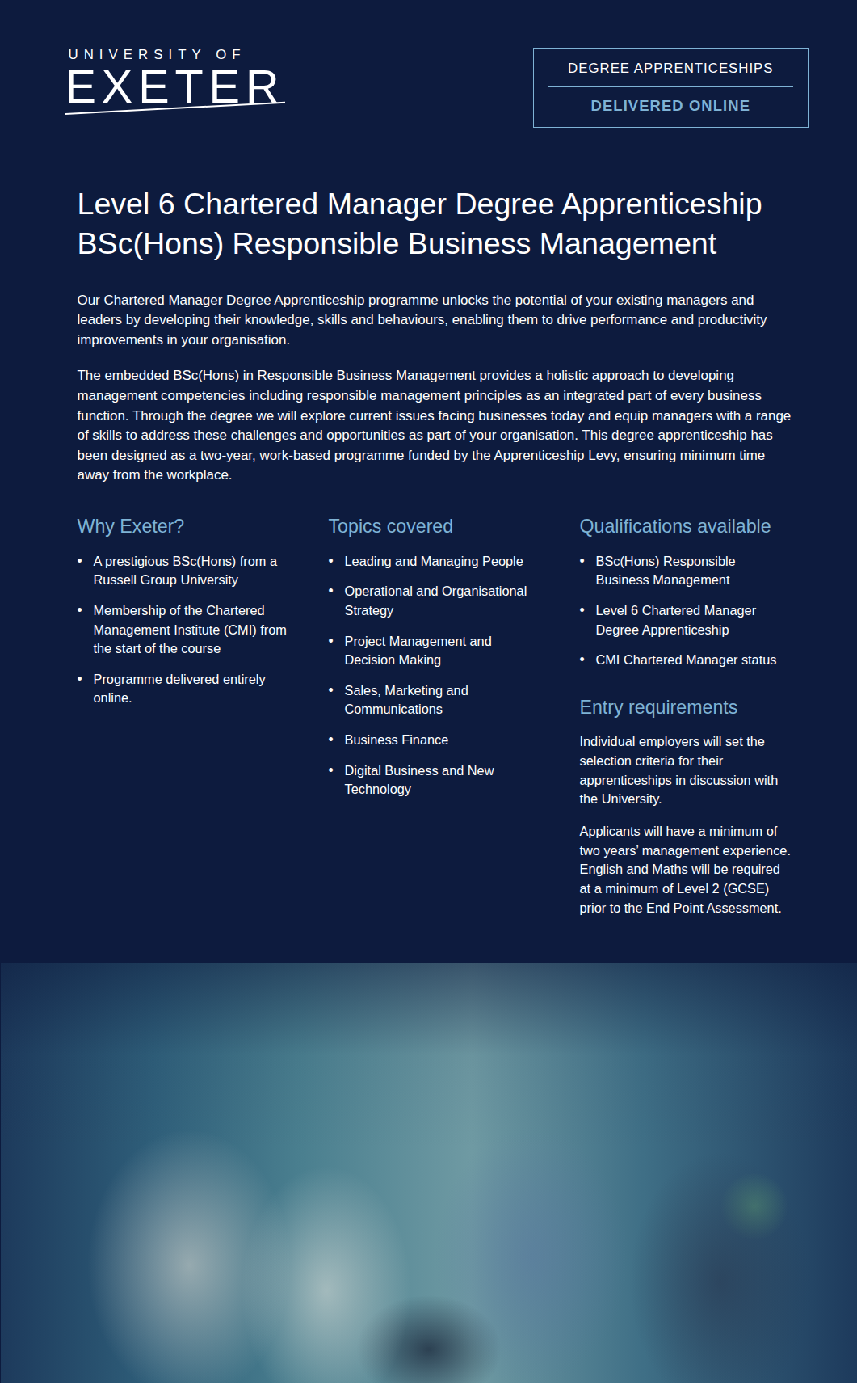University of
Exeter
Degree Apprenticeships
Delivered Online
Level 6 Chartered Manager Degree Apprenticeship
BSc(Hons) Responsible Business Management
Our Chartered Manager Degree Apprenticeship programme unlocks the potential of your existing managers and leaders by developing their knowledge, skills and behaviours, enabling them to drive performance and productivity improvements in your organisation.
The embedded BSc(Hons) in Responsible Business Management provides a holistic approach to developing management competencies including responsible management principles as an integrated part of every business function. Through the degree we will explore current issues facing businesses today and equip managers with a range of skills to address these challenges and opportunities as part of your organisation. This degree apprenticeship has been designed as a two-year, work-based programme funded by the Apprenticeship Levy, ensuring minimum time away from the workplace.
Why Exeter?
A prestigious BSc(Hons) from a Russell Group University
Membership of the Chartered Management Institute (CMI) from the start of the course
Programme delivered entirely online.
Topics covered
Leading and Managing People
Operational and Organisational Strategy
Project Management and Decision Making
Sales, Marketing and Communications
Business Finance
Digital Business and New Technology
Qualifications available
BSc(Hons) Responsible Business Management
Level 6 Chartered Manager Degree Apprenticeship
CMI Chartered Manager status
Entry requirements
Individual employers will set the selection criteria for their apprenticeships in discussion with the University.
Applicants will have a minimum of two years’ management experience. English and Maths will be required at a minimum of Level 2 (GCSE) prior to the End Point Assessment.